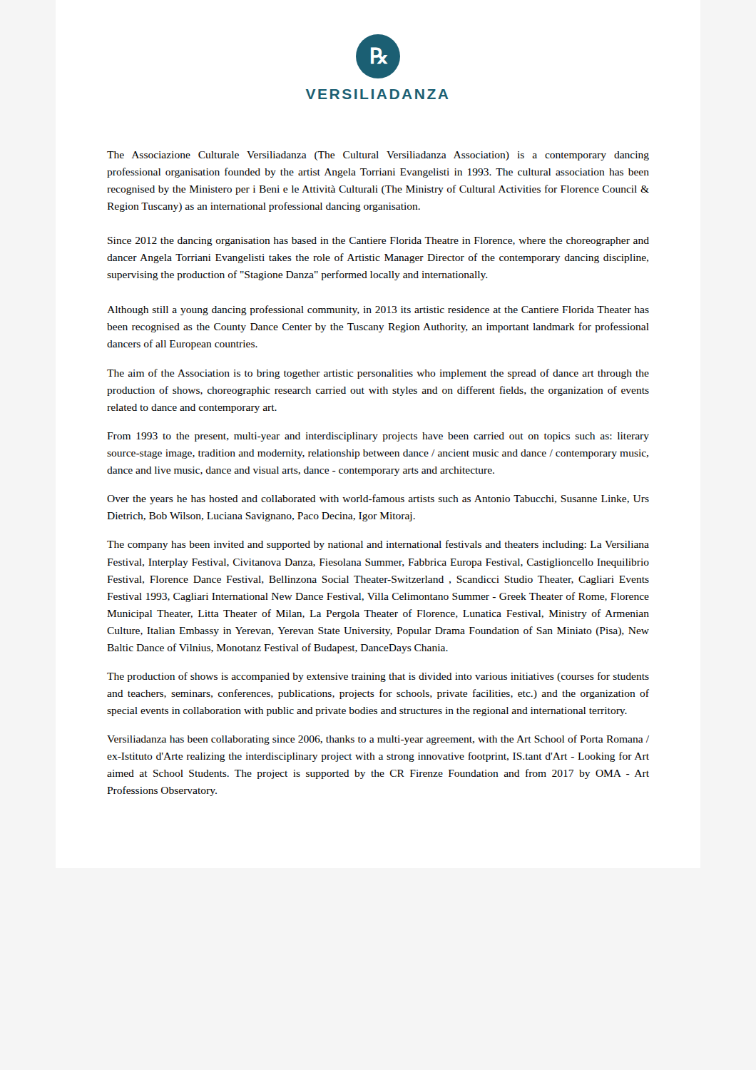℞
VERSILIADANZA
The Associazione Culturale Versiliadanza (The Cultural Versiliadanza Association) is a contemporary dancing professional organisation founded by the artist Angela Torriani Evangelisti in 1993. The cultural association has been recognised by the Ministero per i Beni e le Attività Culturali (The Ministry of Cultural Activities for Florence Council & Region Tuscany) as an international professional dancing organisation.
Since 2012 the dancing organisation has based in the Cantiere Florida Theatre in Florence, where the choreographer and dancer Angela Torriani Evangelisti takes the role of Artistic Manager Director of the contemporary dancing discipline, supervising the production of "Stagione Danza" performed locally and internationally.
Although still a young dancing professional community, in 2013 its artistic residence at the Cantiere Florida Theater has been recognised as the County Dance Center by the Tuscany Region Authority, an important landmark for professional dancers of all European countries.
The aim of the Association is to bring together artistic personalities who implement the spread of dance art through the production of shows, choreographic research carried out with styles and on different fields, the organization of events related to dance and contemporary art.
From 1993 to the present, multi-year and interdisciplinary projects have been carried out on topics such as: literary source-stage image, tradition and modernity, relationship between dance / ancient music and dance / contemporary music, dance and live music, dance and visual arts, dance - contemporary arts and architecture.
Over the years he has hosted and collaborated with world-famous artists such as Antonio Tabucchi, Susanne Linke, Urs Dietrich, Bob Wilson, Luciana Savignano, Paco Decina, Igor Mitoraj.
The company has been invited and supported by national and international festivals and theaters including: La Versiliana Festival, Interplay Festival, Civitanova Danza, Fiesolana Summer, Fabbrica Europa Festival, Castiglioncello Inequilibrio Festival, Florence Dance Festival, Bellinzona Social Theater-Switzerland , Scandicci Studio Theater, Cagliari Events Festival 1993, Cagliari International New Dance Festival, Villa Celimontano Summer - Greek Theater of Rome, Florence Municipal Theater, Litta Theater of Milan, La Pergola Theater of Florence, Lunatica Festival, Ministry of Armenian Culture, Italian Embassy in Yerevan, Yerevan State University, Popular Drama Foundation of San Miniato (Pisa), New Baltic Dance of Vilnius, Monotanz Festival of Budapest, DanceDays Chania.
The production of shows is accompanied by extensive training that is divided into various initiatives (courses for students and teachers, seminars, conferences, publications, projects for schools, private facilities, etc.) and the organization of special events in collaboration with public and private bodies and structures in the regional and international territory.
Versiliadanza has been collaborating since 2006, thanks to a multi-year agreement, with the Art School of Porta Romana / ex-Istituto d'Arte realizing the interdisciplinary project with a strong innovative footprint, IS.tant d'Art - Looking for Art aimed at School Students. The project is supported by the CR Firenze Foundation and from 2017 by OMA - Art Professions Observatory.